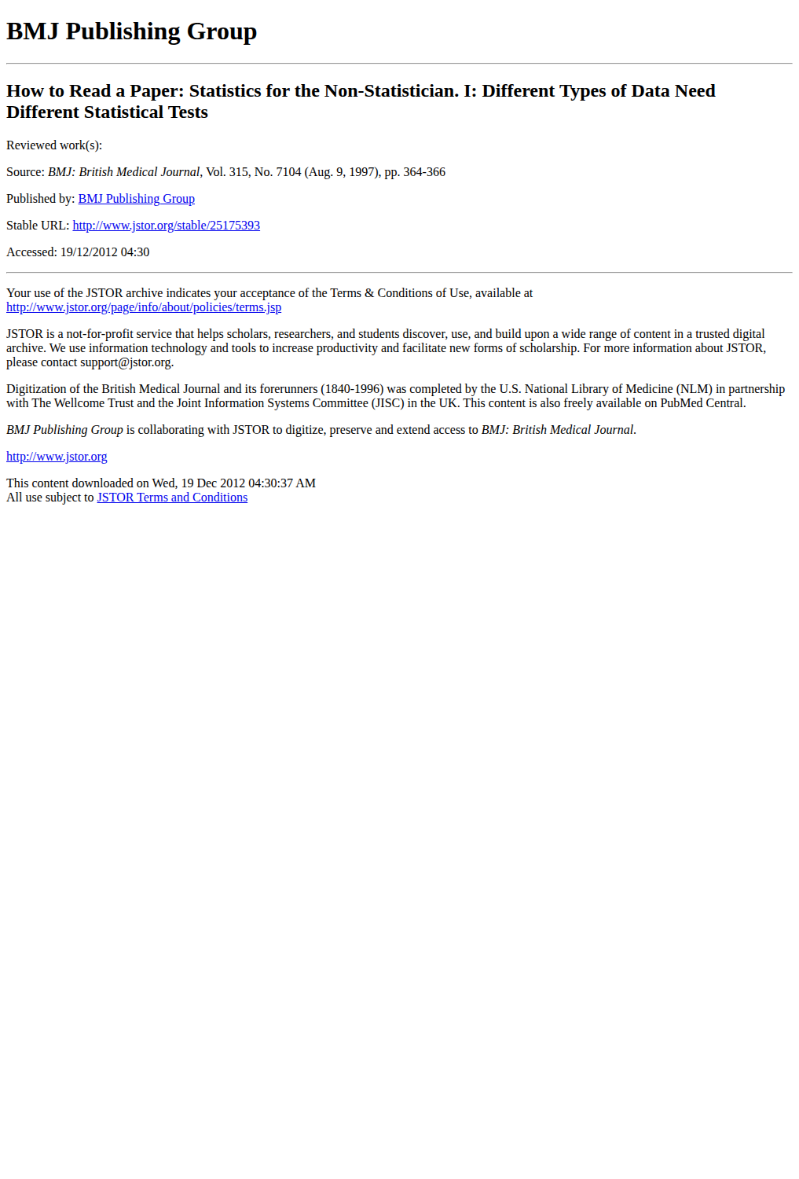BMJ Publishing Group
How to Read a Paper: Statistics for the Non-Statistician. I: Different Types of Data Need Different Statistical Tests
Reviewed work(s):
Source: BMJ: British Medical Journal, Vol. 315, No. 7104 (Aug. 9, 1997), pp. 364-366
Published by: BMJ Publishing Group
Stable URL: http://www.jstor.org/stable/25175393
Accessed: 19/12/2012 04:30
Your use of the JSTOR archive indicates your acceptance of the Terms & Conditions of Use, available at http://www.jstor.org/page/info/about/policies/terms.jsp
JSTOR is a not-for-profit service that helps scholars, researchers, and students discover, use, and build upon a wide range of content in a trusted digital archive. We use information technology and tools to increase productivity and facilitate new forms of scholarship. For more information about JSTOR, please contact support@jstor.org.
Digitization of the British Medical Journal and its forerunners (1840-1996) was completed by the U.S. National Library of Medicine (NLM) in partnership with The Wellcome Trust and the Joint Information Systems Committee (JISC) in the UK. This content is also freely available on PubMed Central.
BMJ Publishing Group is collaborating with JSTOR to digitize, preserve and extend access to BMJ: British Medical Journal.
http://www.jstor.org
This content downloaded on Wed, 19 Dec 2012 04:30:37 AM
All use subject to JSTOR Terms and Conditions